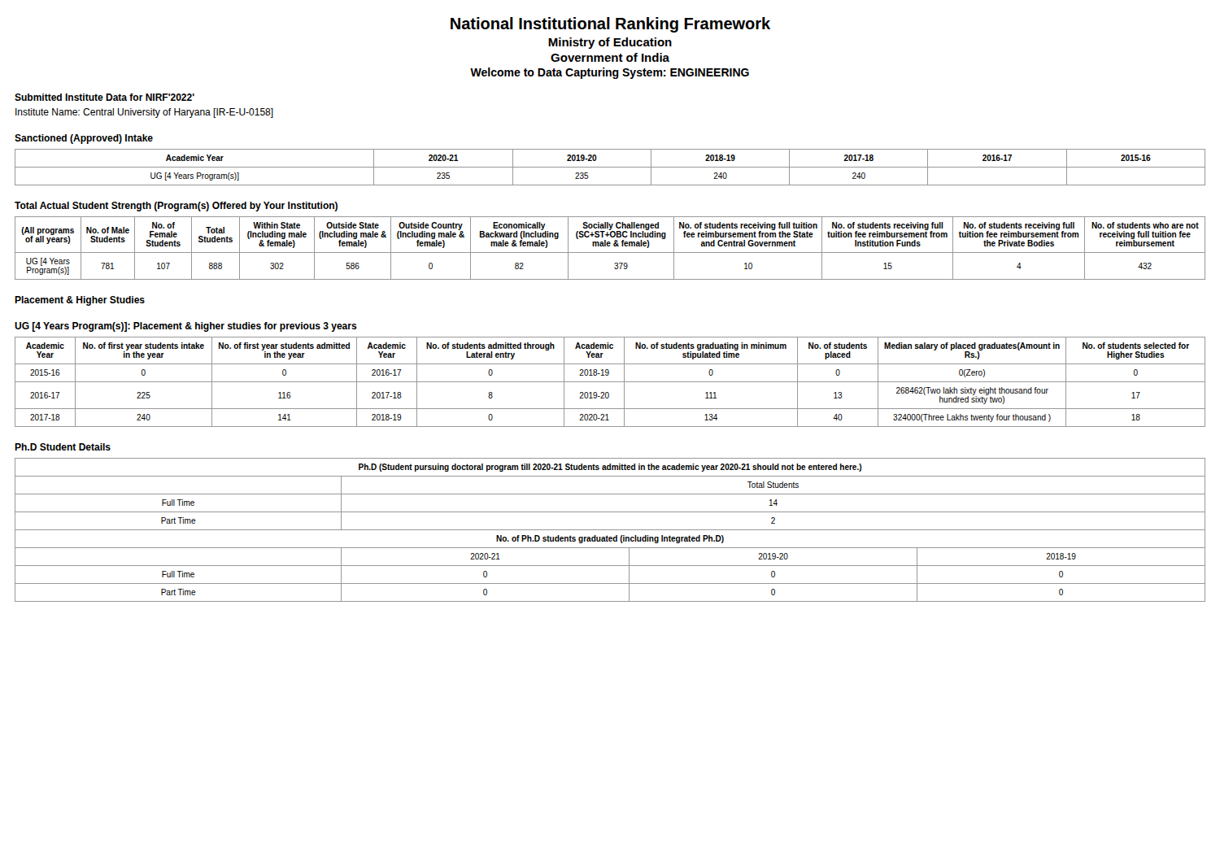National Institutional Ranking Framework
Ministry of Education
Government of India
Welcome to Data Capturing System: ENGINEERING
Submitted Institute Data for NIRF'2022'
Institute Name: Central University of Haryana [IR-E-U-0158]
Sanctioned (Approved) Intake
| Academic Year | 2020-21 | 2019-20 | 2018-19 | 2017-18 | 2016-17 | 2015-16 |
| --- | --- | --- | --- | --- | --- | --- |
| UG [4 Years Program(s)] | 235 | 235 | 240 | 240 | | |
Total Actual Student Strength (Program(s) Offered by Your Institution)
| (All programs of all years) | No. of Male Students | No. of Female Students | Total Students | Within State (Including male & female) | Outside State (Including male & female) | Outside Country (Including male & female) | Economically Backward (Including male & female) | Socially Challenged (SC+ST+OBC Including male & female) | No. of students receiving full tuition fee reimbursement from the State and Central Government | No. of students receiving full tuition fee reimbursement from Institution Funds | No. of students receiving full tuition fee reimbursement from the Private Bodies | No. of students who are not receiving full tuition fee reimbursement |
| --- | --- | --- | --- | --- | --- | --- | --- | --- | --- | --- | --- | --- |
| UG [4 Years Program(s)] | 781 | 107 | 888 | 302 | 586 | 0 | 82 | 379 | 10 | 15 | 4 | 432 |
Placement & Higher Studies
UG [4 Years Program(s)]: Placement & higher studies for previous 3 years
| Academic Year | No. of first year students intake in the year | No. of first year students admitted in the year | Academic Year | No. of students admitted through Lateral entry | Academic Year | No. of students graduating in minimum stipulated time | No. of students placed | Median salary of placed graduates(Amount in Rs.) | No. of students selected for Higher Studies |
| --- | --- | --- | --- | --- | --- | --- | --- | --- | --- |
| 2015-16 | 0 | 0 | 2016-17 | 0 | 2018-19 | 0 | 0 | 0(Zero) | 0 |
| 2016-17 | 225 | 116 | 2017-18 | 8 | 2019-20 | 111 | 13 | 268462(Two lakh sixty eight thousand four hundred sixty two) | 17 |
| 2017-18 | 240 | 141 | 2018-19 | 0 | 2020-21 | 134 | 40 | 324000(Three Lakhs twenty four thousand ) | 18 |
Ph.D Student Details
| Ph.D (Student pursuing doctoral program till 2020-21 Students admitted in the academic year 2020-21 should not be entered here.) |
| --- |
| | Total Students |
| Full Time | 14 |
| Part Time | 2 |
| No. of Ph.D students graduated (including Integrated Ph.D) |
| | 2020-21 | 2019-20 | 2018-19 |
| Full Time | 0 | 0 | 0 |
| Part Time | 0 | 0 | 0 |